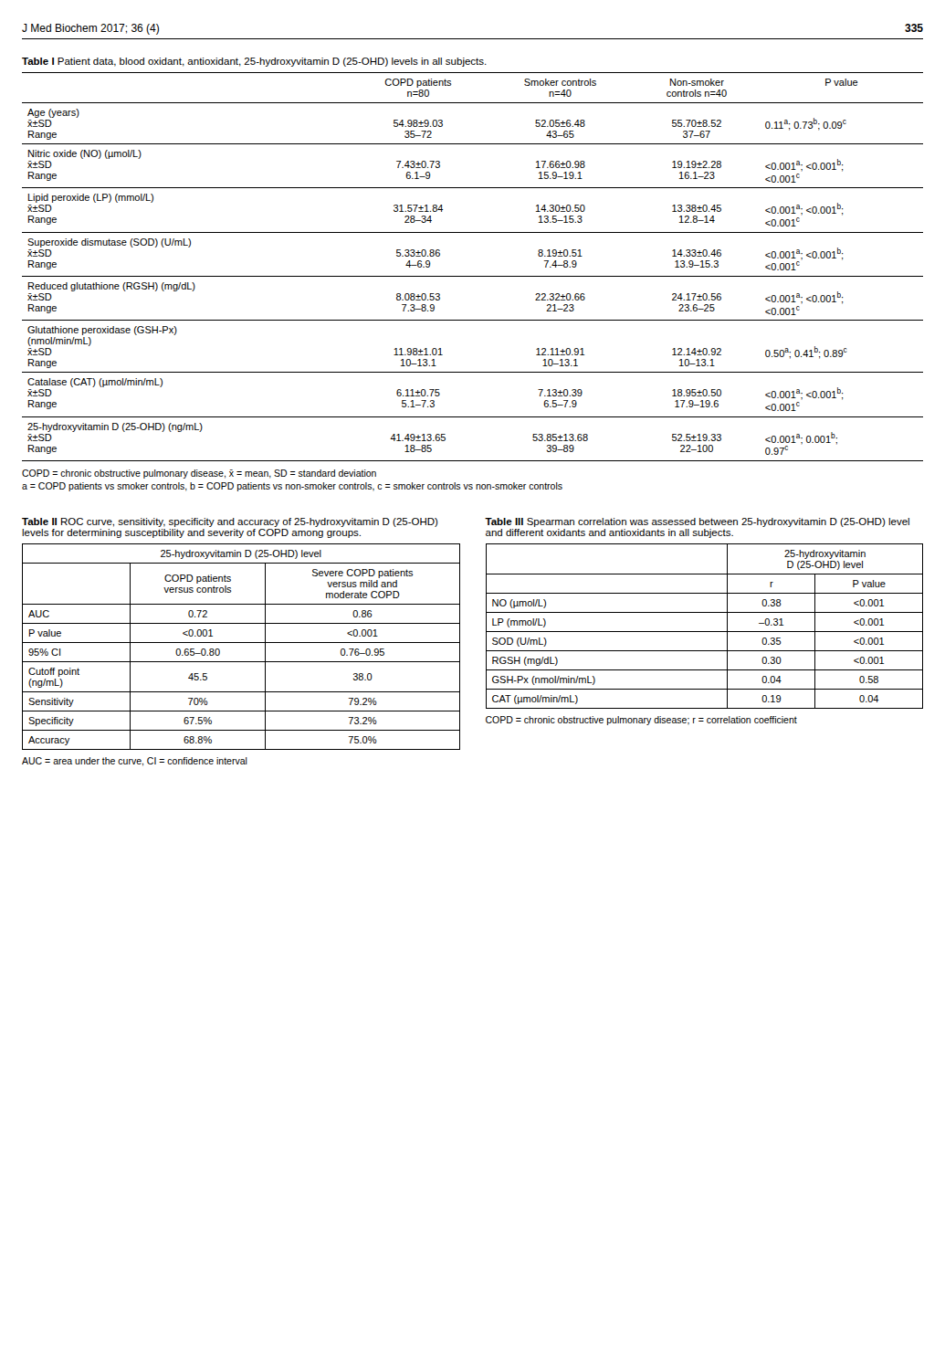J Med Biochem 2017; 36 (4) 335
Table I Patient data, blood oxidant, antioxidant, 25-hydroxyvitamin D (25-OHD) levels in all subjects.
| | COPD patients n=80 | Smoker controls n=40 | Non-smoker controls n=40 | P value |
| --- | --- | --- | --- | --- |
| Age (years) x̄±SD Range | 54.98±9.03 35–72 | 52.05±6.48 43–65 | 55.70±8.52 37–67 | 0.11 a ; 0.73 b ; 0.09 c |
| Nitric oxide (NO) (µmol/L) x̄±SD Range | 7.43±0.73 6.1–9 | 17.66±0.98 15.9–19.1 | 19.19±2.28 16.1–23 | <0.001 a ; <0.001 b ; <0.001 c |
| Lipid peroxide (LP) (mmol/L) x̄±SD Range | 31.57±1.84 28–34 | 14.30±0.50 13.5–15.3 | 13.38±0.45 12.8–14 | <0.001 a ; <0.001 b ; <0.001 c |
| Superoxide dismutase (SOD) (U/mL) x̄±SD Range | 5.33±0.86 4–6.9 | 8.19±0.51 7.4–8.9 | 14.33±0.46 13.9–15.3 | <0.001 a ; <0.001 b ; <0.001 c |
| Reduced glutathione (RGSH) (mg/dL) x̄±SD Range | 8.08±0.53 7.3–8.9 | 22.32±0.66 21–23 | 24.17±0.56 23.6–25 | <0.001 a ; <0.001 b ; <0.001 c |
| Glutathione peroxidase (GSH-Px) (nmol/min/mL) x̄±SD Range | 11.98±1.01 10–13.1 | 12.11±0.91 10–13.1 | 12.14±0.92 10–13.1 | 0.50 a ; 0.41 b ; 0.89 c |
| Catalase (CAT) (µmol/min/mL) x̄±SD Range | 6.11±0.75 5.1–7.3 | 7.13±0.39 6.5–7.9 | 18.95±0.50 17.9–19.6 | <0.001 a ; <0.001 b ; <0.001 c |
| 25-hydroxyvitamin D (25-OHD) (ng/mL) x̄±SD Range | 41.49±13.65 18–85 | 53.85±13.68 39–89 | 52.5±19.33 22–100 | <0.001 a ; 0.001 b ; 0.97 c |
COPD = chronic obstructive pulmonary disease, x̄ = mean, SD = standard deviation
a = COPD patients vs smoker controls, b = COPD patients vs non-smoker controls, c = smoker controls vs non-smoker controls
Table II ROC curve, sensitivity, specificity and accuracy of 25-hydroxyvitamin D (25-OHD) levels for determining susceptibility and severity of COPD among groups.
| 25-hydroxyvitamin D (25-OHD) level |
| --- |
| | COPD patients versus controls | Severe COPD patients versus mild and moderate COPD |
| AUC | 0.72 | 0.86 |
| P value | <0.001 | <0.001 |
| 95% CI | 0.65–0.80 | 0.76–0.95 |
| Cutoff point (ng/mL) | 45.5 | 38.0 |
| Sensitivity | 70% | 79.2% |
| Specificity | 67.5% | 73.2% |
| Accuracy | 68.8% | 75.0% |
AUC = area under the curve, CI = confidence interval
Table III Spearman correlation was assessed between 25-hydroxyvitamin D (25-OHD) level and different oxidants and antioxidants in all subjects.
| | 25-hydroxyvitamin D (25-OHD) level |
| --- | --- |
| | r | P value |
| NO (µmol/L) | 0.38 | <0.001 |
| LP (mmol/L) | –0.31 | <0.001 |
| SOD (U/mL) | 0.35 | <0.001 |
| RGSH (mg/dL) | 0.30 | <0.001 |
| GSH-Px (nmol/min/mL) | 0.04 | 0.58 |
| CAT (µmol/min/mL) | 0.19 | 0.04 |
COPD = chronic obstructive pulmonary disease; r = correlation coefficient